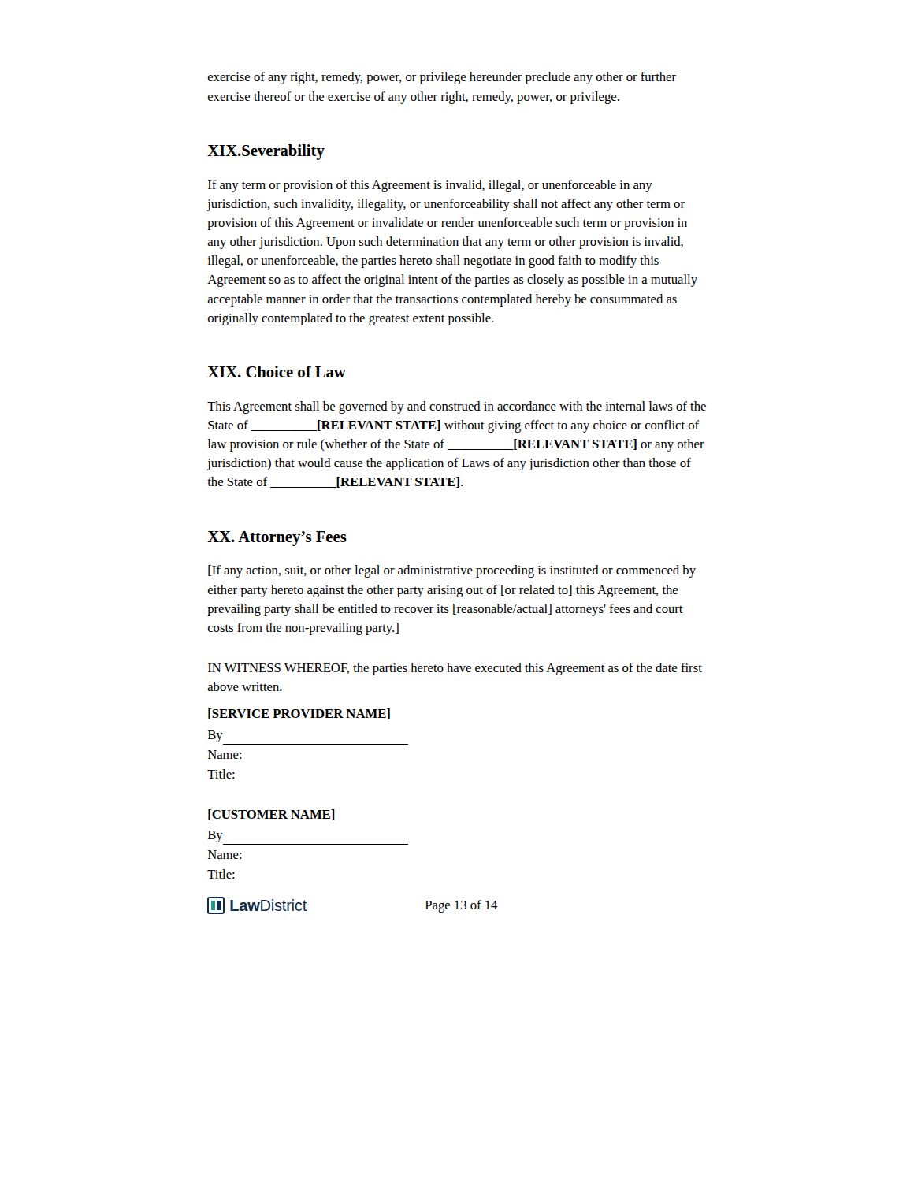exercise of any right, remedy, power, or privilege hereunder preclude any other or further exercise thereof or the exercise of any other right, remedy, power, or privilege.
XIX.Severability
If any term or provision of this Agreement is invalid, illegal, or unenforceable in any jurisdiction, such invalidity, illegality, or unenforceability shall not affect any other term or provision of this Agreement or invalidate or render unenforceable such term or provision in any other jurisdiction. Upon such determination that any term or other provision is invalid, illegal, or unenforceable, the parties hereto shall negotiate in good faith to modify this Agreement so as to affect the original intent of the parties as closely as possible in a mutually acceptable manner in order that the transactions contemplated hereby be consummated as originally contemplated to the greatest extent possible.
XIX. Choice of Law
This Agreement shall be governed by and construed in accordance with the internal laws of the State of __________[RELEVANT STATE] without giving effect to any choice or conflict of law provision or rule (whether of the State of __________[RELEVANT STATE] or any other jurisdiction) that would cause the application of Laws of any jurisdiction other than those of the State of __________[RELEVANT STATE].
XX. Attorney’s Fees
[If any action, suit, or other legal or administrative proceeding is instituted or commenced by either party hereto against the other party arising out of [or related to] this Agreement, the prevailing party shall be entitled to recover its [reasonable/actual] attorneys' fees and court costs from the non-prevailing party.]
IN WITNESS WHEREOF, the parties hereto have executed this Agreement as of the date first above written.
[SERVICE PROVIDER NAME]
By
Name:
Title:
[CUSTOMER NAME]
By
Name:
Title:
Law District
Page 13 of 14